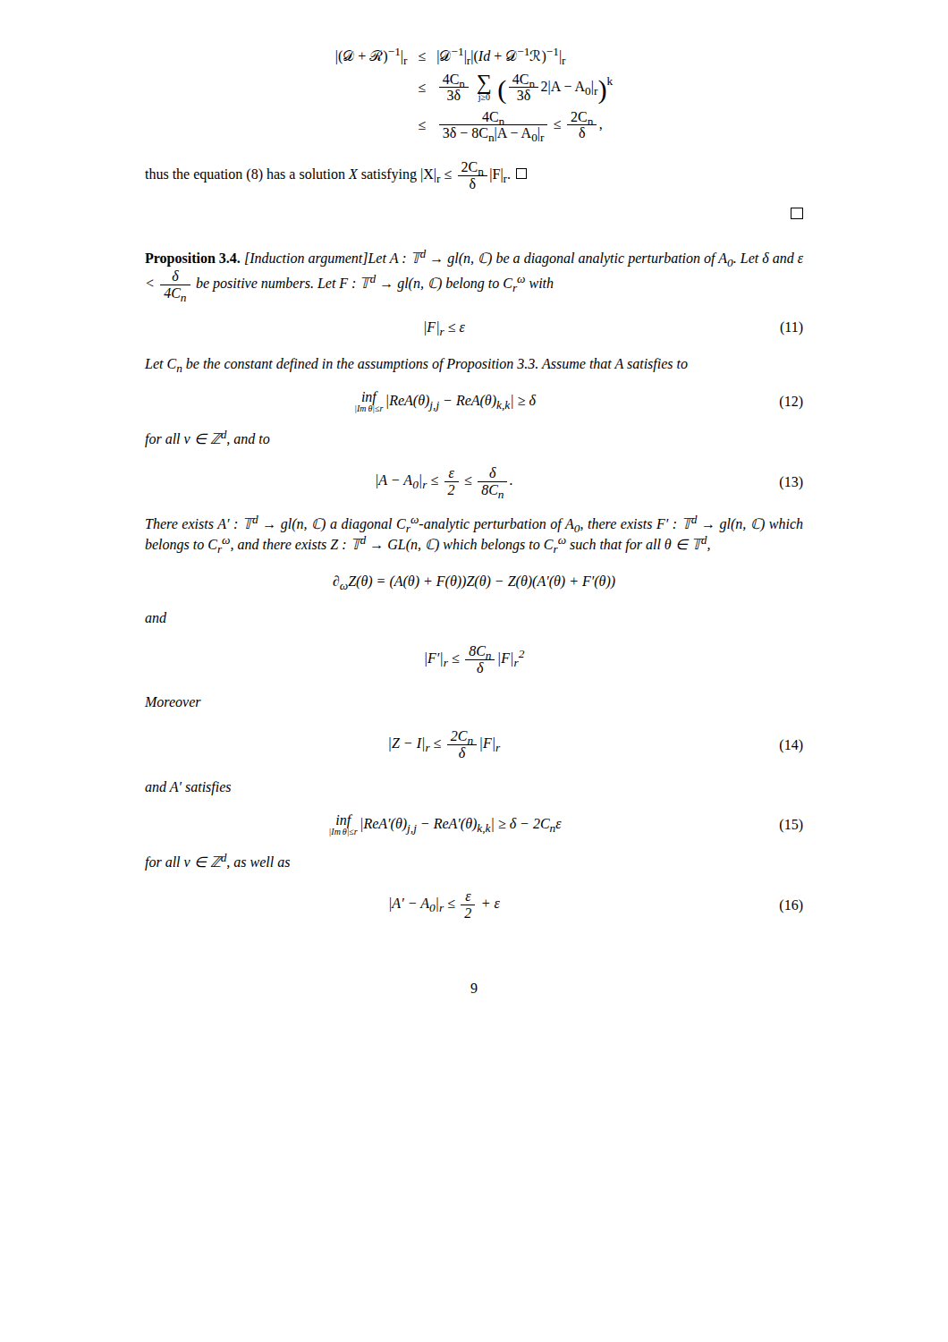|(𝒟 + ℛ)−1|r
≤
|𝒟−1|r|(Id + 𝒟−1ℛ)−1|r
≤
4Cn 3δ ∑j≥0 (4Cn 3δ2|A − A0|r)k
≤
4Cn 3δ − 8Cn|A − A0|r ≤ 2Cn δ,
thus the equation (8) has a solution X satisfying |X|r ≤ 2Cn δ|F|r.
Proposition 3.4. [Induction argument]Let A : 𝕋d → gl(n, ℂ) be a diagonal analytic perturbation of A0. Let δ and ε < δ 4Cn be positive numbers. Let F : 𝕋d → gl(n, ℂ) belong to Crω with
|F|r ≤ ε
(11)
Let Cn be the constant defined in the assumptions of Proposition 3.3. Assume that A satisfies to
inf|Im θ|≤r|ReA(θ)j,j − ReA(θ)k,k| ≥ δ
(12)
for all v ∈ ℤd, and to
|A − A0|r ≤ ε 2 ≤ δ 8Cn.
(13)
There exists A′ : 𝕋d → gl(n, ℂ) a diagonal Crω-analytic perturbation of A0, there exists F′ : 𝕋d → gl(n, ℂ) which belongs to Crω, and there exists Z : 𝕋d → GL(n, ℂ) which belongs to Crω such that for all θ ∈ 𝕋d,
∂ωZ(θ) = (A(θ) + F(θ))Z(θ) − Z(θ)(A′(θ) + F′(θ))
and
|F′|r ≤ 8Cn δ|F|r2
Moreover
|Z − I|r ≤ 2Cn δ|F|r
(14)
and A′ satisfies
inf|Im θ|≤r|ReA′(θ)j,j − ReA′(θ)k,k| ≥ δ − 2Cnε
(15)
for all v ∈ ℤd, as well as
|A′ − A0|r ≤ ε 2 + ε
(16)
9